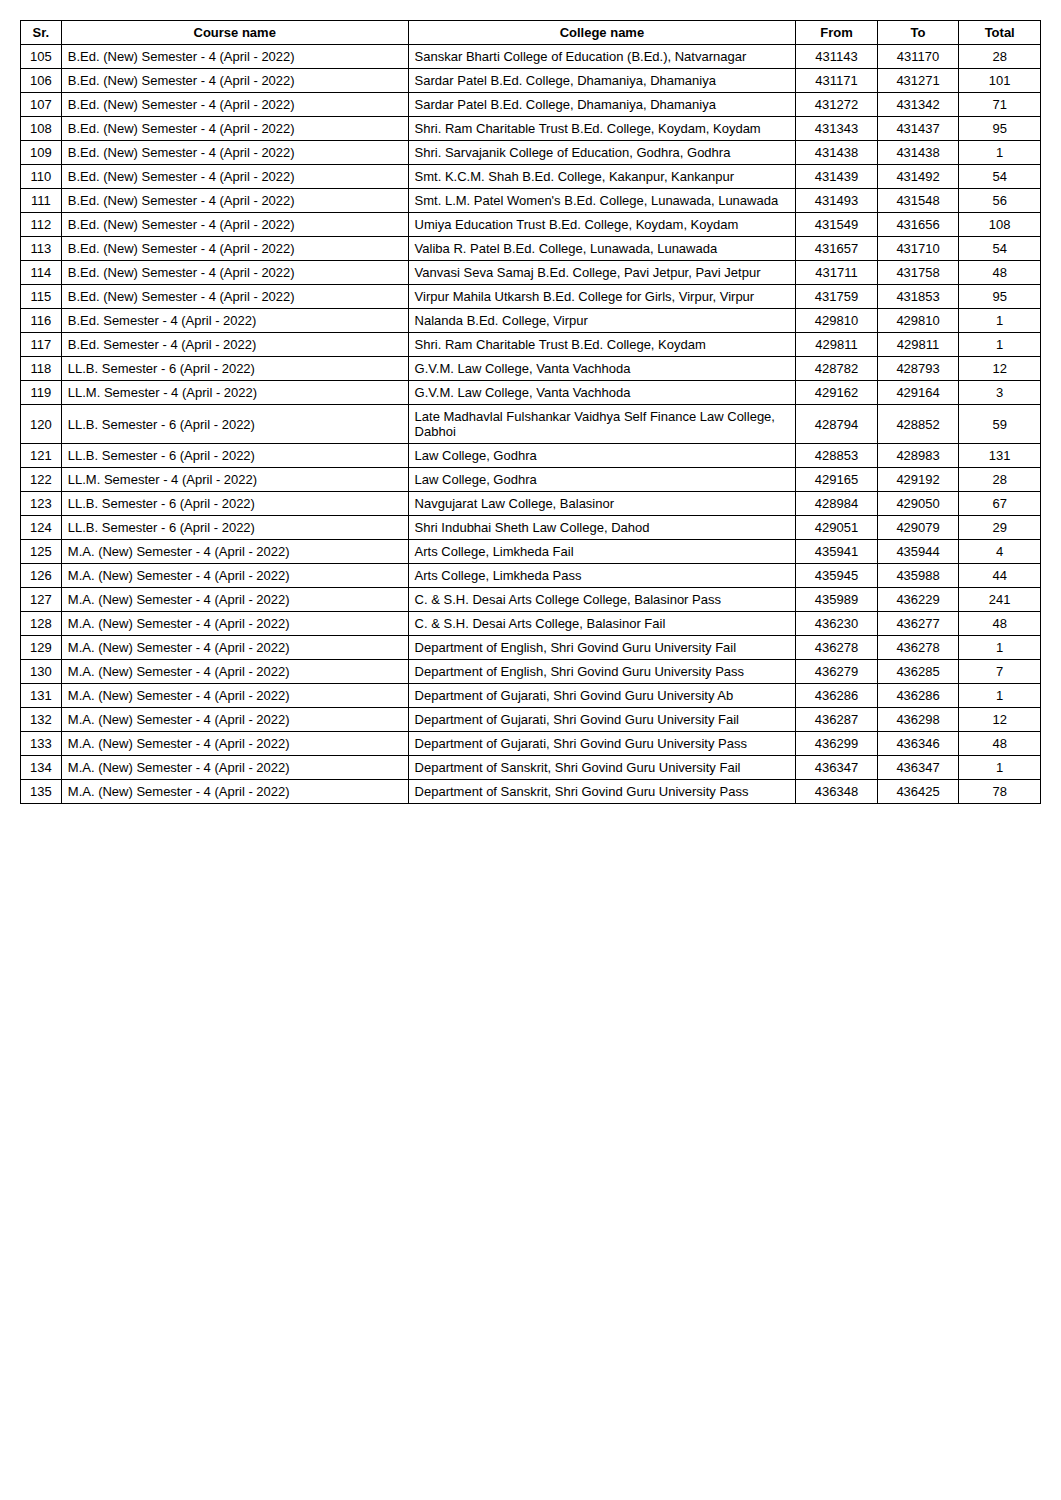| Sr. | Course name | College name | From | To | Total |
| --- | --- | --- | --- | --- | --- |
| 105 | B.Ed. (New) Semester - 4 (April - 2022) | Sanskar Bharti College of Education (B.Ed.), Natvarnagar | 431143 | 431170 | 28 |
| 106 | B.Ed. (New) Semester - 4 (April - 2022) | Sardar Patel B.Ed. College, Dhamaniya, Dhamaniya | 431171 | 431271 | 101 |
| 107 | B.Ed. (New) Semester - 4 (April - 2022) | Sardar Patel B.Ed. College, Dhamaniya, Dhamaniya | 431272 | 431342 | 71 |
| 108 | B.Ed. (New) Semester - 4 (April - 2022) | Shri. Ram Charitable Trust B.Ed. College, Koydam, Koydam | 431343 | 431437 | 95 |
| 109 | B.Ed. (New) Semester - 4 (April - 2022) | Shri. Sarvajanik College of Education, Godhra, Godhra | 431438 | 431438 | 1 |
| 110 | B.Ed. (New) Semester - 4 (April - 2022) | Smt. K.C.M. Shah B.Ed. College, Kakanpur, Kankanpur | 431439 | 431492 | 54 |
| 111 | B.Ed. (New) Semester - 4 (April - 2022) | Smt. L.M. Patel Women's B.Ed. College, Lunawada, Lunawada | 431493 | 431548 | 56 |
| 112 | B.Ed. (New) Semester - 4 (April - 2022) | Umiya Education Trust B.Ed. College, Koydam, Koydam | 431549 | 431656 | 108 |
| 113 | B.Ed. (New) Semester - 4 (April - 2022) | Valiba R. Patel B.Ed. College, Lunawada, Lunawada | 431657 | 431710 | 54 |
| 114 | B.Ed. (New) Semester - 4 (April - 2022) | Vanvasi Seva Samaj B.Ed. College, Pavi Jetpur, Pavi Jetpur | 431711 | 431758 | 48 |
| 115 | B.Ed. (New) Semester - 4 (April - 2022) | Virpur Mahila Utkarsh B.Ed. College for Girls, Virpur, Virpur | 431759 | 431853 | 95 |
| 116 | B.Ed. Semester - 4 (April - 2022) | Nalanda B.Ed. College, Virpur | 429810 | 429810 | 1 |
| 117 | B.Ed. Semester - 4 (April - 2022) | Shri. Ram Charitable Trust B.Ed. College, Koydam | 429811 | 429811 | 1 |
| 118 | LL.B. Semester - 6 (April - 2022) | G.V.M. Law College, Vanta Vachhoda | 428782 | 428793 | 12 |
| 119 | LL.M. Semester - 4 (April - 2022) | G.V.M. Law College, Vanta Vachhoda | 429162 | 429164 | 3 |
| 120 | LL.B. Semester - 6 (April - 2022) | Late Madhavlal Fulshankar Vaidhya Self Finance Law College, Dabhoi | 428794 | 428852 | 59 |
| 121 | LL.B. Semester - 6 (April - 2022) | Law College, Godhra | 428853 | 428983 | 131 |
| 122 | LL.M. Semester - 4 (April - 2022) | Law College, Godhra | 429165 | 429192 | 28 |
| 123 | LL.B. Semester - 6 (April - 2022) | Navgujarat Law College, Balasinor | 428984 | 429050 | 67 |
| 124 | LL.B. Semester - 6 (April - 2022) | Shri Indubhai Sheth Law College, Dahod | 429051 | 429079 | 29 |
| 125 | M.A. (New) Semester - 4 (April - 2022) | Arts College, Limkheda Fail | 435941 | 435944 | 4 |
| 126 | M.A. (New) Semester - 4 (April - 2022) | Arts College, Limkheda Pass | 435945 | 435988 | 44 |
| 127 | M.A. (New) Semester - 4 (April - 2022) | C. & S.H. Desai Arts College College, Balasinor Pass | 435989 | 436229 | 241 |
| 128 | M.A. (New) Semester - 4 (April - 2022) | C. & S.H. Desai Arts College, Balasinor Fail | 436230 | 436277 | 48 |
| 129 | M.A. (New) Semester - 4 (April - 2022) | Department of English, Shri Govind Guru University Fail | 436278 | 436278 | 1 |
| 130 | M.A. (New) Semester - 4 (April - 2022) | Department of English, Shri Govind Guru University Pass | 436279 | 436285 | 7 |
| 131 | M.A. (New) Semester - 4 (April - 2022) | Department of Gujarati, Shri Govind Guru University Ab | 436286 | 436286 | 1 |
| 132 | M.A. (New) Semester - 4 (April - 2022) | Department of Gujarati, Shri Govind Guru University Fail | 436287 | 436298 | 12 |
| 133 | M.A. (New) Semester - 4 (April - 2022) | Department of Gujarati, Shri Govind Guru University Pass | 436299 | 436346 | 48 |
| 134 | M.A. (New) Semester - 4 (April - 2022) | Department of Sanskrit, Shri Govind Guru University Fail | 436347 | 436347 | 1 |
| 135 | M.A. (New) Semester - 4 (April - 2022) | Department of Sanskrit, Shri Govind Guru University Pass | 436348 | 436425 | 78 |